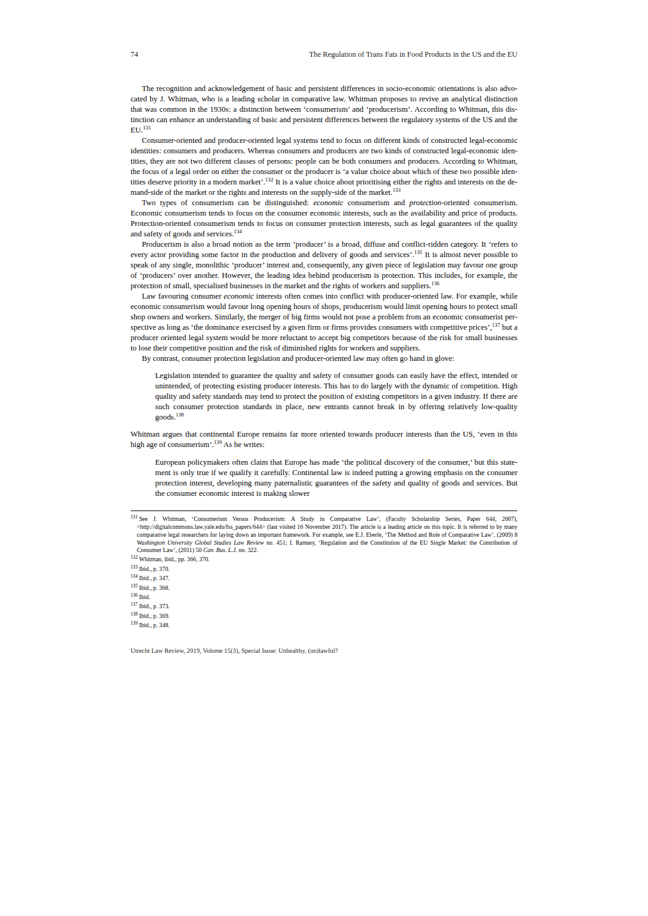74
The Regulation of Trans Fats in Food Products in the US and the EU
The recognition and acknowledgement of basic and persistent differences in socio-economic orientations is also advocated by J. Whitman, who is a leading scholar in comparative law. Whitman proposes to revive an analytical distinction that was common in the 1930s: a distinction between ‘consumerism’ and ‘producerism’. According to Whitman, this distinction can enhance an understanding of basic and persistent differences between the regulatory systems of the US and the EU.131
Consumer-oriented and producer-oriented legal systems tend to focus on different kinds of constructed legal-economic identities: consumers and producers. Whereas consumers and producers are two kinds of constructed legal-economic identities, they are not two different classes of persons: people can be both consumers and producers. According to Whitman, the focus of a legal order on either the consumer or the producer is ‘a value choice about which of these two possible identities deserve priority in a modern market’.132 It is a value choice about prioritising either the rights and interests on the demand-side of the market or the rights and interests on the supply-side of the market.133
Two types of consumerism can be distinguished: economic consumerism and protection-oriented consumerism. Economic consumerism tends to focus on the consumer economic interests, such as the availability and price of products. Protection-oriented consumerism tends to focus on consumer protection interests, such as legal guarantees of the quality and safety of goods and services.134
Producerism is also a broad notion as the term ‘producer’ is a broad, diffuse and conflict-ridden category. It ‘refers to every actor providing some factor in the production and delivery of goods and services’.135 It is almost never possible to speak of any single, monolithic ‘producer’ interest and, consequently, any given piece of legislation may favour one group of ‘producers’ over another. However, the leading idea behind producerism is protection. This includes, for example, the protection of small, specialised businesses in the market and the rights of workers and suppliers.136
Law favouring consumer economic interests often comes into conflict with producer-oriented law. For example, while economic consumerism would favour long opening hours of shops, producerism would limit opening hours to protect small shop owners and workers. Similarly, the merger of big firms would not pose a problem from an economic consumerist perspective as long as ‘the dominance exercised by a given firm or firms provides consumers with competitive prices’,137 but a producer oriented legal system would be more reluctant to accept big competitors because of the risk for small businesses to lose their competitive position and the risk of diminished rights for workers and suppliers.
By contrast, consumer protection legislation and producer-oriented law may often go hand in glove:
Legislation intended to guarantee the quality and safety of consumer goods can easily have the effect, intended or unintended, of protecting existing producer interests. This has to do largely with the dynamic of competition. High quality and safety standards may tend to protect the position of existing competitors in a given industry. If there are such consumer protection standards in place, new entrants cannot break in by offering relatively low-quality goods.138
Whitman argues that continental Europe remains far more oriented towards producer interests than the US, ‘even in this high age of consumerism’.139 As he writes:
European policymakers often claim that Europe has made ‘the political discovery of the consumer,’ but this statement is only true if we qualify it carefully. Continental law is indeed putting a growing emphasis on the consumer protection interest, developing many paternalistic guarantees of the safety and quality of goods and services. But the consumer economic interest is making slower
See J. Whitman, ‘Consumerism Versus Producerism: A Study in Comparative Law’, (Faculty Scholarship Series, Paper 644, 2007), <http://digitalcommons.law.yale.edu/fss_papers/644> (last visited 16 November 2017). The article is a leading article on this topic. It is referred to by many comparative legal researchers for laying down an important framework. For example, see E.J. Eberle, ‘The Method and Role of Comparative Law’, (2009) 8 Washington University Global Studies Law Review no. 451; I. Ramsey, ‘Regulation and the Constitution of the EU Single Market: the Contribution of Consumer Law’, (2011) 50 Can. Bus. L.J. no. 322.
Whitman, ibid., pp. 366, 370.
Ibid., p. 370.
Ibid., p. 347.
Ibid., p. 368.
Ibid.
Ibid., p. 373.
Ibid., p. 369.
Ibid., p. 348.
Utrecht Law Review, 2019, Volume 15(3), Special Issue: Unhealthy, (un)lawful?